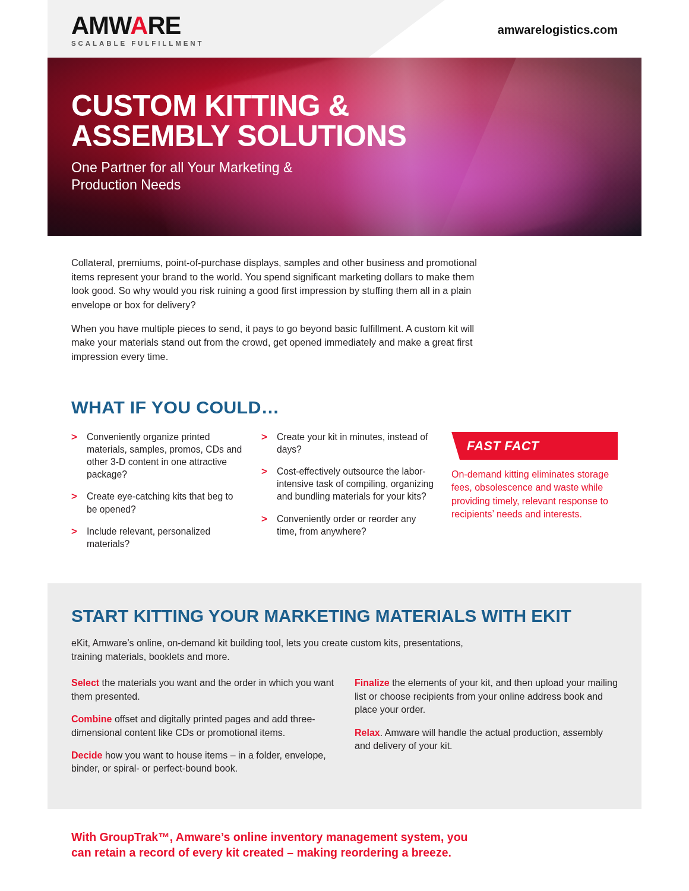AMWARE Scalable Fulfillment
amwarelogistics.com
Custom Kitting &
Assembly Solutions
One Partner for all Your Marketing & Production Needs
Collateral, premiums, point-of-purchase displays, samples and other business and promotional items represent your brand to the world. You spend significant marketing dollars to make them look good. So why would you risk ruining a good first impression by stuffing them all in a plain envelope or box for delivery?
When you have multiple pieces to send, it pays to go beyond basic fulfillment. A custom kit will make your materials stand out from the crowd, get opened immediately and make a great first impression every time.
WHAT IF YOU COULD…
Conveniently organize printed materials, samples, promos, CDs and other 3-D content in one attractive package?
Create eye-catching kits that beg to be opened?
Include relevant, personalized materials?
Create your kit in minutes, instead of days?
Cost-effectively outsource the labor-intensive task of compiling, organizing and bundling materials for your kits?
Conveniently order or reorder any time, from anywhere?
FAST FACT
On-demand kitting eliminates storage fees, obsolescence and waste while providing timely, relevant response to recipients’ needs and interests.
START KITTING YOUR MARKETING MATERIALS WITH EKIT
eKit, Amware’s online, on-demand kit building tool, lets you create custom kits, presentations, training materials, booklets and more.
Select the materials you want and the order in which you want them presented.
Combine offset and digitally printed pages and add three-dimensional content like CDs or promotional items.
Decide how you want to house items – in a folder, envelope, binder, or spiral- or perfect-bound book.
Finalize the elements of your kit, and then upload your mailing list or choose recipients from your online address book and place your order.
Relax. Amware will handle the actual production, assembly and delivery of your kit.
With GroupTrak™, Amware’s online inventory management system, you can retain a record of every kit created – making reordering a breeze.